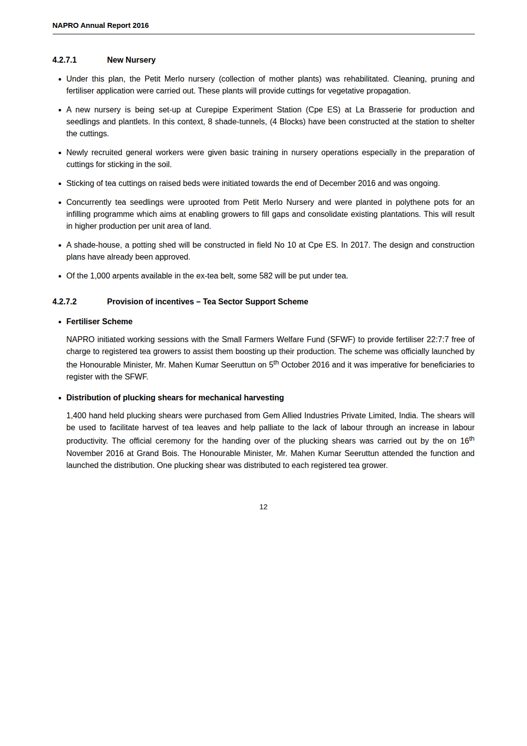NAPRO Annual Report 2016
4.2.7.1 New Nursery
Under this plan, the Petit Merlo nursery (collection of mother plants) was rehabilitated. Cleaning, pruning and fertiliser application were carried out. These plants will provide cuttings for vegetative propagation.
A new nursery is being set-up at Curepipe Experiment Station (Cpe ES) at La Brasserie for production and seedlings and plantlets. In this context, 8 shade-tunnels, (4 Blocks) have been constructed at the station to shelter the cuttings.
Newly recruited general workers were given basic training in nursery operations especially in the preparation of cuttings for sticking in the soil.
Sticking of tea cuttings on raised beds were initiated towards the end of December 2016 and was ongoing.
Concurrently tea seedlings were uprooted from Petit Merlo Nursery and were planted in polythene pots for an infilling programme which aims at enabling growers to fill gaps and consolidate existing plantations. This will result in higher production per unit area of land.
A shade-house, a potting shed will be constructed in field No 10 at Cpe ES. In 2017. The design and construction plans have already been approved.
Of the 1,000 arpents available in the ex-tea belt, some 582 will be put under tea.
4.2.7.2 Provision of incentives – Tea Sector Support Scheme
Fertiliser Scheme
NAPRO initiated working sessions with the Small Farmers Welfare Fund (SFWF) to provide fertiliser 22:7:7 free of charge to registered tea growers to assist them boosting up their production. The scheme was officially launched by the Honourable Minister, Mr. Mahen Kumar Seeruttun on 5th October 2016 and it was imperative for beneficiaries to register with the SFWF.
Distribution of plucking shears for mechanical harvesting
1,400 hand held plucking shears were purchased from Gem Allied Industries Private Limited, India. The shears will be used to facilitate harvest of tea leaves and help palliate to the lack of labour through an increase in labour productivity. The official ceremony for the handing over of the plucking shears was carried out by the on 16th November 2016 at Grand Bois. The Honourable Minister, Mr. Mahen Kumar Seeruttun attended the function and launched the distribution. One plucking shear was distributed to each registered tea grower.
12